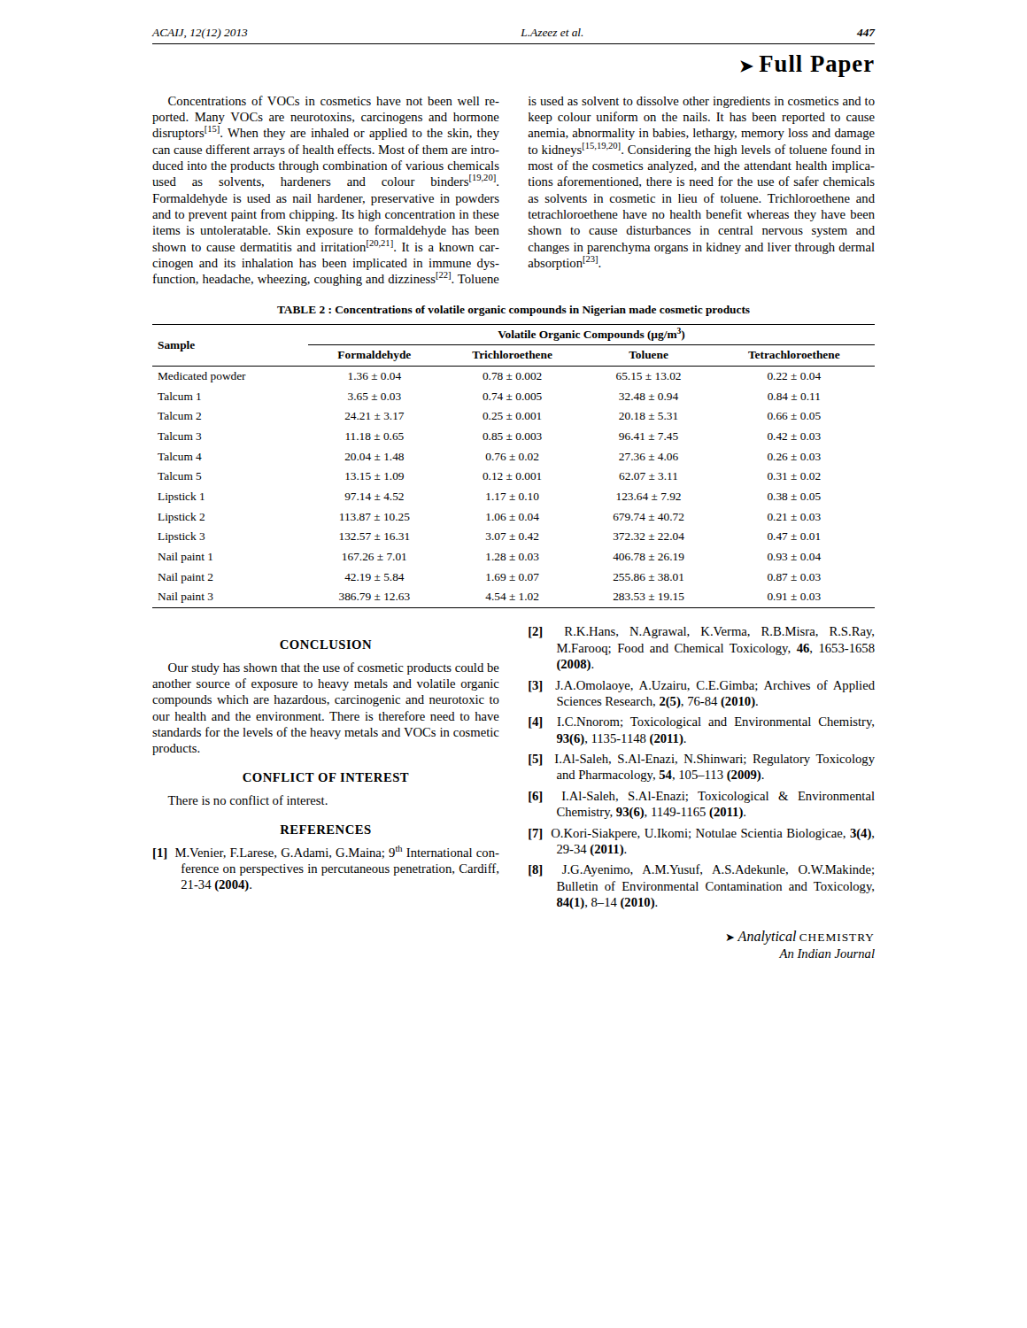ACAIJ, 12(12) 2013 L.Azeez et al. 447
➤Full Paper
Concentrations of VOCs in cosmetics have not been well reported. Many VOCs are neurotoxins, carcinogens and hormone disruptors[15]. When they are inhaled or applied to the skin, they can cause different arrays of health effects. Most of them are introduced into the products through combination of various chemicals used as solvents, hardeners and colour binders[19,20]. Formaldehyde is used as nail hardener, preservative in powders and to prevent paint from chipping. Its high concentration in these items is untoleratable. Skin exposure to formaldehyde has been shown to cause dermatitis and irritation[20,21]. It is a known carcinogen and its inhalation has been implicated in immune dysfunction, headache, wheezing, coughing and dizziness[22]. Toluene is used as solvent to dissolve other ingredients in cosmetics and to keep colour uniform on the nails. It has been reported to cause anemia, abnormality in babies, lethargy, memory loss and damage to kidneys[15,19,20]. Considering the high levels of toluene found in most of the cosmetics analyzed, and the attendant health implications aforementioned, there is need for the use of safer chemicals as solvents in cosmetic in lieu of toluene. Trichloroethene and tetrachloroethene have no health benefit whereas they have been shown to cause disturbances in central nervous system and changes in parenchyma organs in kidney and liver through dermal absorption[23].
TABLE 2 : Concentrations of volatile organic compounds in Nigerian made cosmetic products
| Sample | Volatile Organic Compounds (µg/m 3 ) |
| --- | --- |
| Formaldehyde | Trichloroethene | Toluene | Tetrachloroethene |
| Medicated powder | 1.36 ± 0.04 | 0.78 ± 0.002 | 65.15 ± 13.02 | 0.22 ± 0.04 |
| Talcum 1 | 3.65 ± 0.03 | 0.74 ± 0.005 | 32.48 ± 0.94 | 0.84 ± 0.11 |
| Talcum 2 | 24.21 ± 3.17 | 0.25 ± 0.001 | 20.18 ± 5.31 | 0.66 ± 0.05 |
| Talcum 3 | 11.18 ± 0.65 | 0.85 ± 0.003 | 96.41 ± 7.45 | 0.42 ± 0.03 |
| Talcum 4 | 20.04 ± 1.48 | 0.76 ± 0.02 | 27.36 ± 4.06 | 0.26 ± 0.03 |
| Talcum 5 | 13.15 ± 1.09 | 0.12 ± 0.001 | 62.07 ± 3.11 | 0.31 ± 0.02 |
| Lipstick 1 | 97.14 ± 4.52 | 1.17 ± 0.10 | 123.64 ± 7.92 | 0.38 ± 0.05 |
| Lipstick 2 | 113.87 ± 10.25 | 1.06 ± 0.04 | 679.74 ± 40.72 | 0.21 ± 0.03 |
| Lipstick 3 | 132.57 ± 16.31 | 3.07 ± 0.42 | 372.32 ± 22.04 | 0.47 ± 0.01 |
| Nail paint 1 | 167.26 ± 7.01 | 1.28 ± 0.03 | 406.78 ± 26.19 | 0.93 ± 0.04 |
| Nail paint 2 | 42.19 ± 5.84 | 1.69 ± 0.07 | 255.86 ± 38.01 | 0.87 ± 0.03 |
| Nail paint 3 | 386.79 ± 12.63 | 4.54 ± 1.02 | 283.53 ± 19.15 | 0.91 ± 0.03 |
CONCLUSION
Our study has shown that the use of cosmetic products could be another source of exposure to heavy metals and volatile organic compounds which are hazardous, carcinogenic and neurotoxic to our health and the environment. There is therefore need to have standards for the levels of the heavy metals and VOCs in cosmetic products.
CONFLICT OF INTEREST
There is no conflict of interest.
REFERENCES
[1] M.Venier, F.Larese, G.Adami, G.Maina; 9th International conference on perspectives in percutaneous penetration, Cardiff, 21-34 (2004).
[2] R.K.Hans, N.Agrawal, K.Verma, R.B.Misra, R.S.Ray, M.Farooq; Food and Chemical Toxicology, 46, 1653-1658 (2008).
[3] J.A.Omolaoye, A.Uzairu, C.E.Gimba; Archives of Applied Sciences Research, 2(5), 76-84 (2010).
[4] I.C.Nnorom; Toxicological and Environmental Chemistry, 93(6), 1135-1148 (2011).
[5] I.Al-Saleh, S.Al-Enazi, N.Shinwari; Regulatory Toxicology and Pharmacology, 54, 105–113 (2009).
[6] I.Al-Saleh, S.Al-Enazi; Toxicological & Environmental Chemistry, 93(6), 1149-1165 (2011).
[7] O.Kori-Siakpere, U.Ikomi; Notulae Scientia Biologicae, 3(4), 29-34 (2011).
[8] J.G.Ayenimo, A.M.Yusuf, A.S.Adekunle, O.W.Makinde; Bulletin of Environmental Contamination and Toxicology, 84(1), 8–14 (2010).
➤Analytical CHEMISTRY An Indian Journal